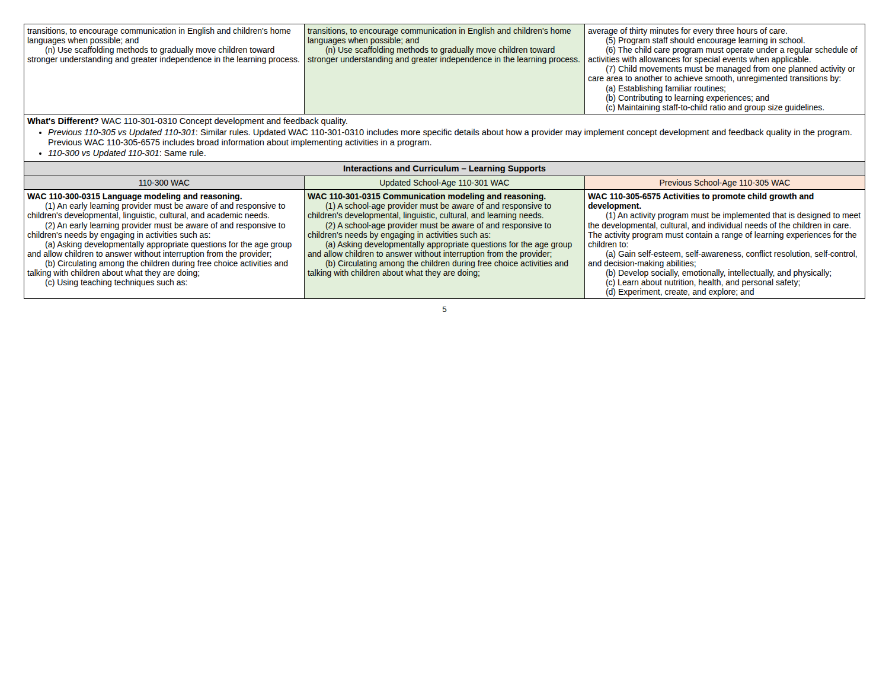| transitions, to encourage communication in English and children's home languages when possible; and (n) Use scaffolding methods to gradually move children toward stronger understanding and greater independence in the learning process. | transitions, to encourage communication in English and children's home languages when possible; and (n) Use scaffolding methods to gradually move children toward stronger understanding and greater independence in the learning process. | average of thirty minutes for every three hours of care. (5) Program staff should encourage learning in school. (6) The child care program must operate under a regular schedule of activities with allowances for special events when applicable. (7) Child movements must be managed from one planned activity or care area to another to achieve smooth, unregimented transitions by: (a) Establishing familiar routines; (b) Contributing to learning experiences; and (c) Maintaining staff-to-child ratio and group size guidelines. |
| What's Different? WAC 110-301-0310 Concept development and feedback quality. Previous 110-305 vs Updated 110-301 : Similar rules. Updated WAC 110-301-0310 includes more specific details about how a provider may implement concept development and feedback quality in the program. Previous WAC 110-305-6575 includes broad information about implementing activities in a program. 110-300 vs Updated 110-301 : Same rule. |
| Interactions and Curriculum – Learning Supports |
| 110-300 WAC | Updated School-Age 110-301 WAC | Previous School-Age 110-305 WAC |
| WAC 110-300-0315 Language modeling and reasoning. (1) An early learning provider must be aware of and responsive to children's developmental, linguistic, cultural, and academic needs. (2) An early learning provider must be aware of and responsive to children's needs by engaging in activities such as: (a) Asking developmentally appropriate questions for the age group and allow children to answer without interruption from the provider; (b) Circulating among the children during free choice activities and talking with children about what they are doing; (c) Using teaching techniques such as: | WAC 110-301-0315 Communication modeling and reasoning. (1) A school-age provider must be aware of and responsive to children's developmental, linguistic, cultural, and learning needs. (2) A school-age provider must be aware of and responsive to children's needs by engaging in activities such as: (a) Asking developmentally appropriate questions for the age group and allow children to answer without interruption from the provider; (b) Circulating among the children during free choice activities and talking with children about what they are doing; | WAC 110-305-6575 Activities to promote child growth and development. (1) An activity program must be implemented that is designed to meet the developmental, cultural, and individual needs of the children in care. The activity program must contain a range of learning experiences for the children to: (a) Gain self-esteem, self-awareness, conflict resolution, self-control, and decision-making abilities; (b) Develop socially, emotionally, intellectually, and physically; (c) Learn about nutrition, health, and personal safety; (d) Experiment, create, and explore; and |
5